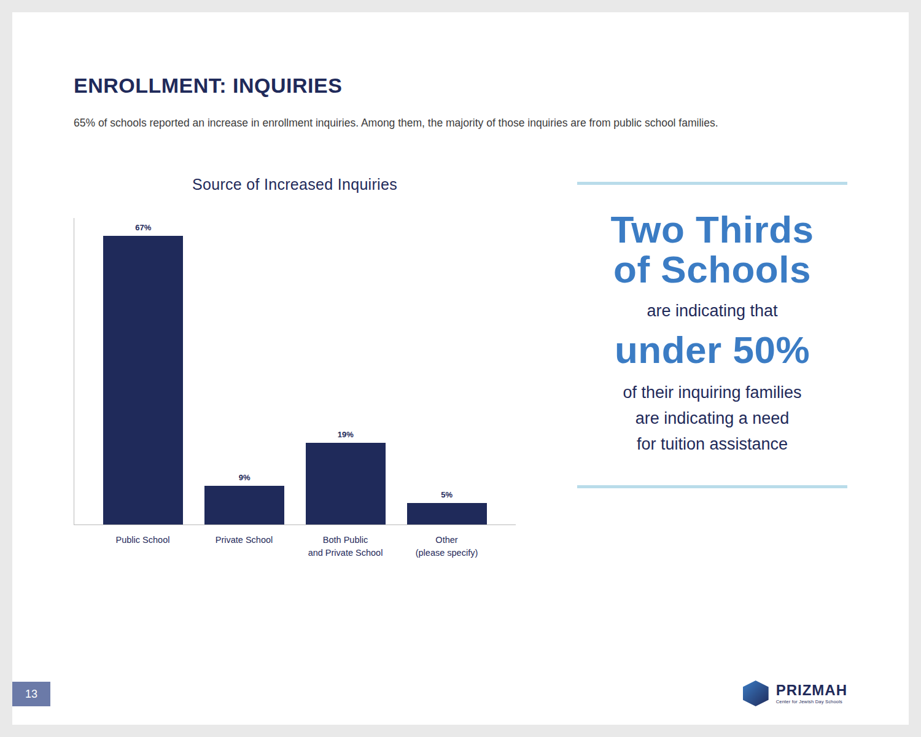ENROLLMENT: INQUIRIES
65% of schools reported an increase in enrollment inquiries. Among them, the majority of those inquiries are from public school families.
Source of Increased Inquiries
67%
9%
19%
5%
Public School
Private School
Both Public
and Private School
Other
(please specify)
Two Thirds
of Schools
are indicating that
under 50%
of their inquiring families
are indicating a need
for tuition assistance
13
PRIZMAH
Center for Jewish Day Schools